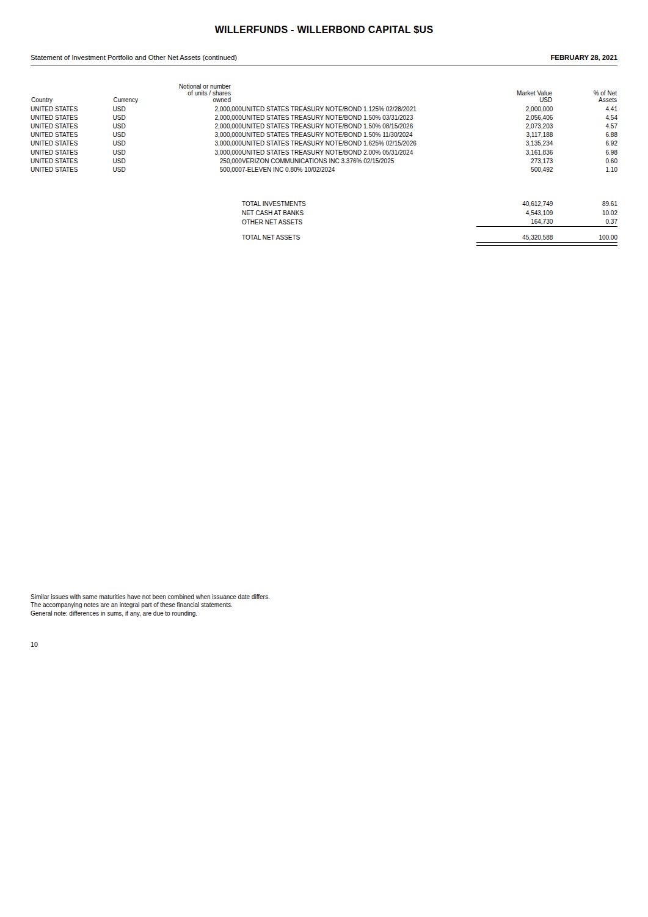WILLERFUNDS - WILLERBOND CAPITAL $US
Statement of Investment Portfolio and Other Net Assets (continued)
FEBRUARY 28, 2021
| Country | Currency | Notional or number of units / shares owned | | Market Value USD | % of Net Assets |
| --- | --- | --- | --- | --- | --- |
| UNITED STATES | USD | 2,000,000 | UNITED STATES TREASURY NOTE/BOND 1.125% 02/28/2021 | 2,000,000 | 4.41 |
| UNITED STATES | USD | 2,000,000 | UNITED STATES TREASURY NOTE/BOND 1.50% 03/31/2023 | 2,056,406 | 4.54 |
| UNITED STATES | USD | 2,000,000 | UNITED STATES TREASURY NOTE/BOND 1.50% 08/15/2026 | 2,073,203 | 4.57 |
| UNITED STATES | USD | 3,000,000 | UNITED STATES TREASURY NOTE/BOND 1.50% 11/30/2024 | 3,117,188 | 6.88 |
| UNITED STATES | USD | 3,000,000 | UNITED STATES TREASURY NOTE/BOND 1.625% 02/15/2026 | 3,135,234 | 6.92 |
| UNITED STATES | USD | 3,000,000 | UNITED STATES TREASURY NOTE/BOND 2.00% 05/31/2024 | 3,161,836 | 6.98 |
| UNITED STATES | USD | 250,000 | VERIZON COMMUNICATIONS INC 3.376% 02/15/2025 | 273,173 | 0.60 |
| UNITED STATES | USD | 500,000 | 7-ELEVEN INC 0.80% 10/02/2024 | 500,492 | 1.10 |
| TOTAL INVESTMENTS | 40,612,749 | 89.61 |
| NET CASH AT BANKS | 4,543,109 | 10.02 |
| OTHER NET ASSETS | 164,730 | 0.37 |
| TOTAL NET ASSETS | 45,320,588 | 100.00 |
Similar issues with same maturities have not been combined when issuance date differs.
The accompanying notes are an integral part of these financial statements.
General note: differences in sums, if any, are due to rounding.
10